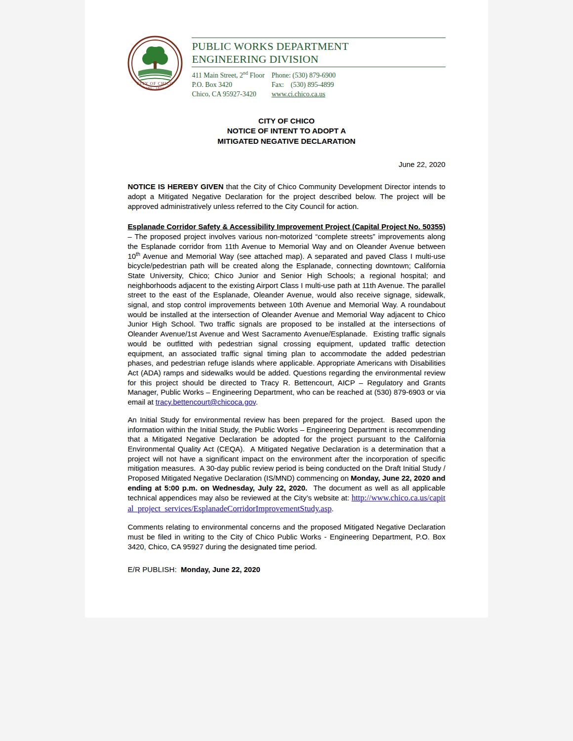CITY OF CHICO INC. 1872
PUBLIC WORKS DEPARTMENT
ENGINEERING DIVISION
| 411 Main Street, 2 nd Floor | Phone: (530) 879-6900 |
| P.O. Box 3420 | Fax: (530) 895-4899 |
| Chico, CA 95927-3420 | www.ci.chico.ca.us |
CITY OF CHICO
NOTICE OF INTENT TO ADOPT A
MITIGATED NEGATIVE DECLARATION
June 22, 2020
NOTICE IS HEREBY GIVEN that the City of Chico Community Development Director intends to adopt a Mitigated Negative Declaration for the project described below. The project will be approved administratively unless referred to the City Council for action.
Esplanade Corridor Safety & Accessibility Improvement Project (Capital Project No. 50355) – The proposed project involves various non-motorized “complete streets” improvements along the Esplanade corridor from 11th Avenue to Memorial Way and on Oleander Avenue between 10th Avenue and Memorial Way (see attached map). A separated and paved Class I multi-use bicycle/pedestrian path will be created along the Esplanade, connecting downtown; California State University, Chico; Chico Junior and Senior High Schools; a regional hospital; and neighborhoods adjacent to the existing Airport Class I multi-use path at 11th Avenue. The parallel street to the east of the Esplanade, Oleander Avenue, would also receive signage, sidewalk, signal, and stop control improvements between 10th Avenue and Memorial Way. A roundabout would be installed at the intersection of Oleander Avenue and Memorial Way adjacent to Chico Junior High School. Two traffic signals are proposed to be installed at the intersections of Oleander Avenue/1st Avenue and West Sacramento Avenue/Esplanade. Existing traffic signals would be outfitted with pedestrian signal crossing equipment, updated traffic detection equipment, an associated traffic signal timing plan to accommodate the added pedestrian phases, and pedestrian refuge islands where applicable. Appropriate Americans with Disabilities Act (ADA) ramps and sidewalks would be added. Questions regarding the environmental review for this project should be directed to Tracy R. Bettencourt, AICP – Regulatory and Grants Manager, Public Works – Engineering Department, who can be reached at (530) 879-6903 or via email at tracy.bettencourt@chicoca.gov.
An Initial Study for environmental review has been prepared for the project. Based upon the information within the Initial Study, the Public Works – Engineering Department is recommending that a Mitigated Negative Declaration be adopted for the project pursuant to the California Environmental Quality Act (CEQA). A Mitigated Negative Declaration is a determination that a project will not have a significant impact on the environment after the incorporation of specific mitigation measures. A 30-day public review period is being conducted on the Draft Initial Study / Proposed Mitigated Negative Declaration (IS/MND) commencing on Monday, June 22, 2020 and ending at 5:00 p.m. on Wednesday, July 22, 2020. The document as well as all applicable technical appendices may also be reviewed at the City’s website at: http://www.chico.ca.us/capital_project_services/EsplanadeCorridorImprovementStudy.asp.
Comments relating to environmental concerns and the proposed Mitigated Negative Declaration must be filed in writing to the City of Chico Public Works - Engineering Department, P.O. Box 3420, Chico, CA 95927 during the designated time period.
E/R PUBLISH: Monday, June 22, 2020